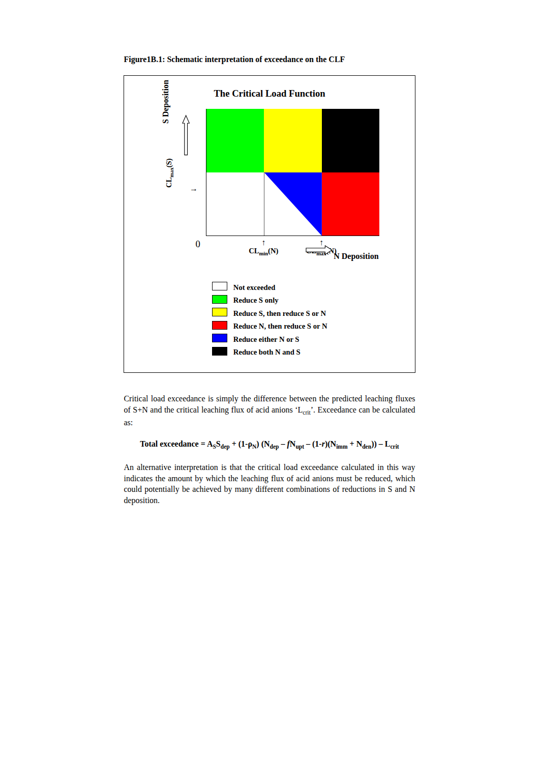Figure1B.1: Schematic interpretation of exceedance on the CLF
The Critical Load Function
S Deposition
CLmax(S)
→
0
↑
CLmin(N)
↑
CLmax(N)
N Deposition
| | Not exceeded |
| | Reduce S only |
| | Reduce S, then reduce S or N |
| | Reduce N, then reduce S or N |
| | Reduce either N or S |
| | Reduce both N and S |
Critical load exceedance is simply the difference between the predicted leaching fluxes of S+N and the critical leaching flux of acid anions ‘Lcrit’. Exceedance can be calculated as:
Total exceedance = ASSdep + (1-ρN) (Ndep – f Nupt – (1-r)(Nimm + Nden)) – Lcrit
An alternative interpretation is that the critical load exceedance calculated in this way indicates the amount by which the leaching flux of acid anions must be reduced, which could potentially be achieved by many different combinations of reductions in S and N deposition.